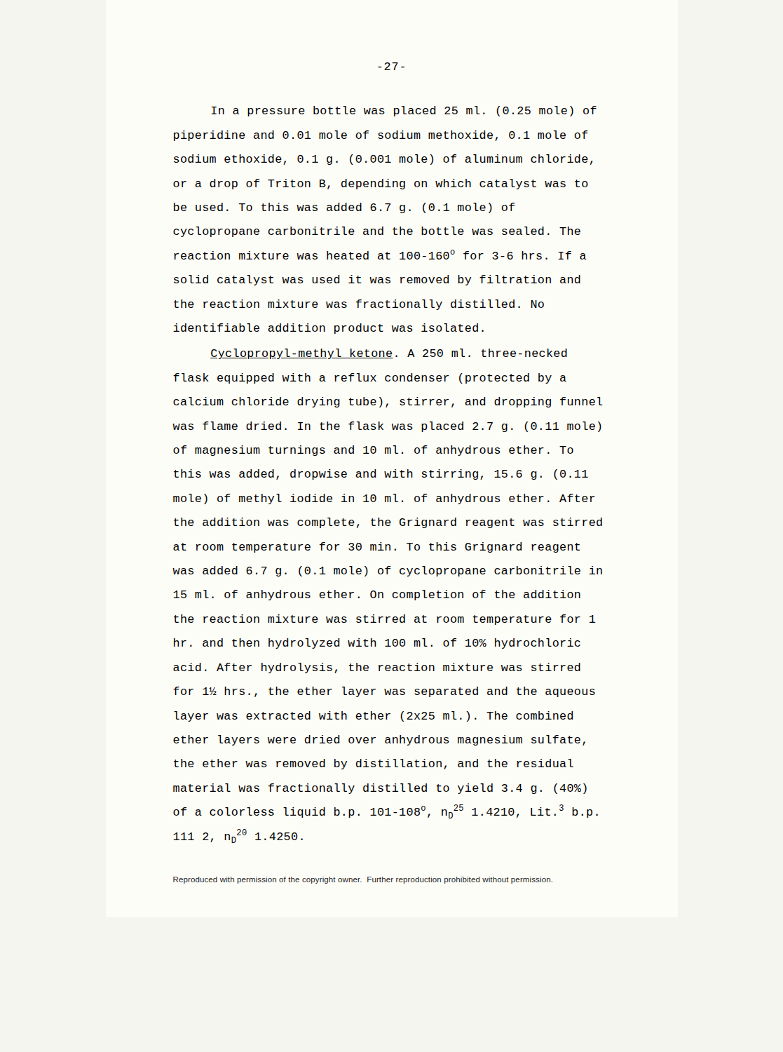-27-
In a pressure bottle was placed 25 ml. (0.25 mole) of piperidine and 0.01 mole of sodium methoxide, 0.1 mole of sodium ethoxide, 0.1 g. (0.001 mole) of aluminum chloride, or a drop of Triton B, depending on which catalyst was to be used. To this was added 6.7 g. (0.1 mole) of cyclopropane carbonitrile and the bottle was sealed. The reaction mixture was heated at 100-160o for 3-6 hrs. If a solid catalyst was used it was removed by filtration and the reaction mixture was fractionally distilled. No identifiable addition product was isolated.
Cyclopropyl-methyl ketone. A 250 ml. three-necked flask equipped with a reflux condenser (protected by a calcium chloride drying tube), stirrer, and dropping funnel was flame dried. In the flask was placed 2.7 g. (0.11 mole) of magnesium turnings and 10 ml. of anhydrous ether. To this was added, dropwise and with stirring, 15.6 g. (0.11 mole) of methyl iodide in 10 ml. of anhydrous ether. After the addition was complete, the Grignard reagent was stirred at room temperature for 30 min. To this Grignard reagent was added 6.7 g. (0.1 mole) of cyclopropane carbonitrile in 15 ml. of anhydrous ether. On completion of the addition the reaction mixture was stirred at room temperature for 1 hr. and then hydrolyzed with 100 ml. of 10% hydrochloric acid. After hydrolysis, the reaction mixture was stirred for 1½ hrs., the ether layer was separated and the aqueous layer was extracted with ether (2x25 ml.). The combined ether layers were dried over anhydrous magnesium sulfate, the ether was removed by distillation, and the residual material was fractionally distilled to yield 3.4 g. (40%) of a colorless liquid b.p. 101-108o, nD25 1.4210, Lit.3 b.p. 111 2, nD20 1.4250.
Reproduced with permission of the copyright owner. Further reproduction prohibited without permission.